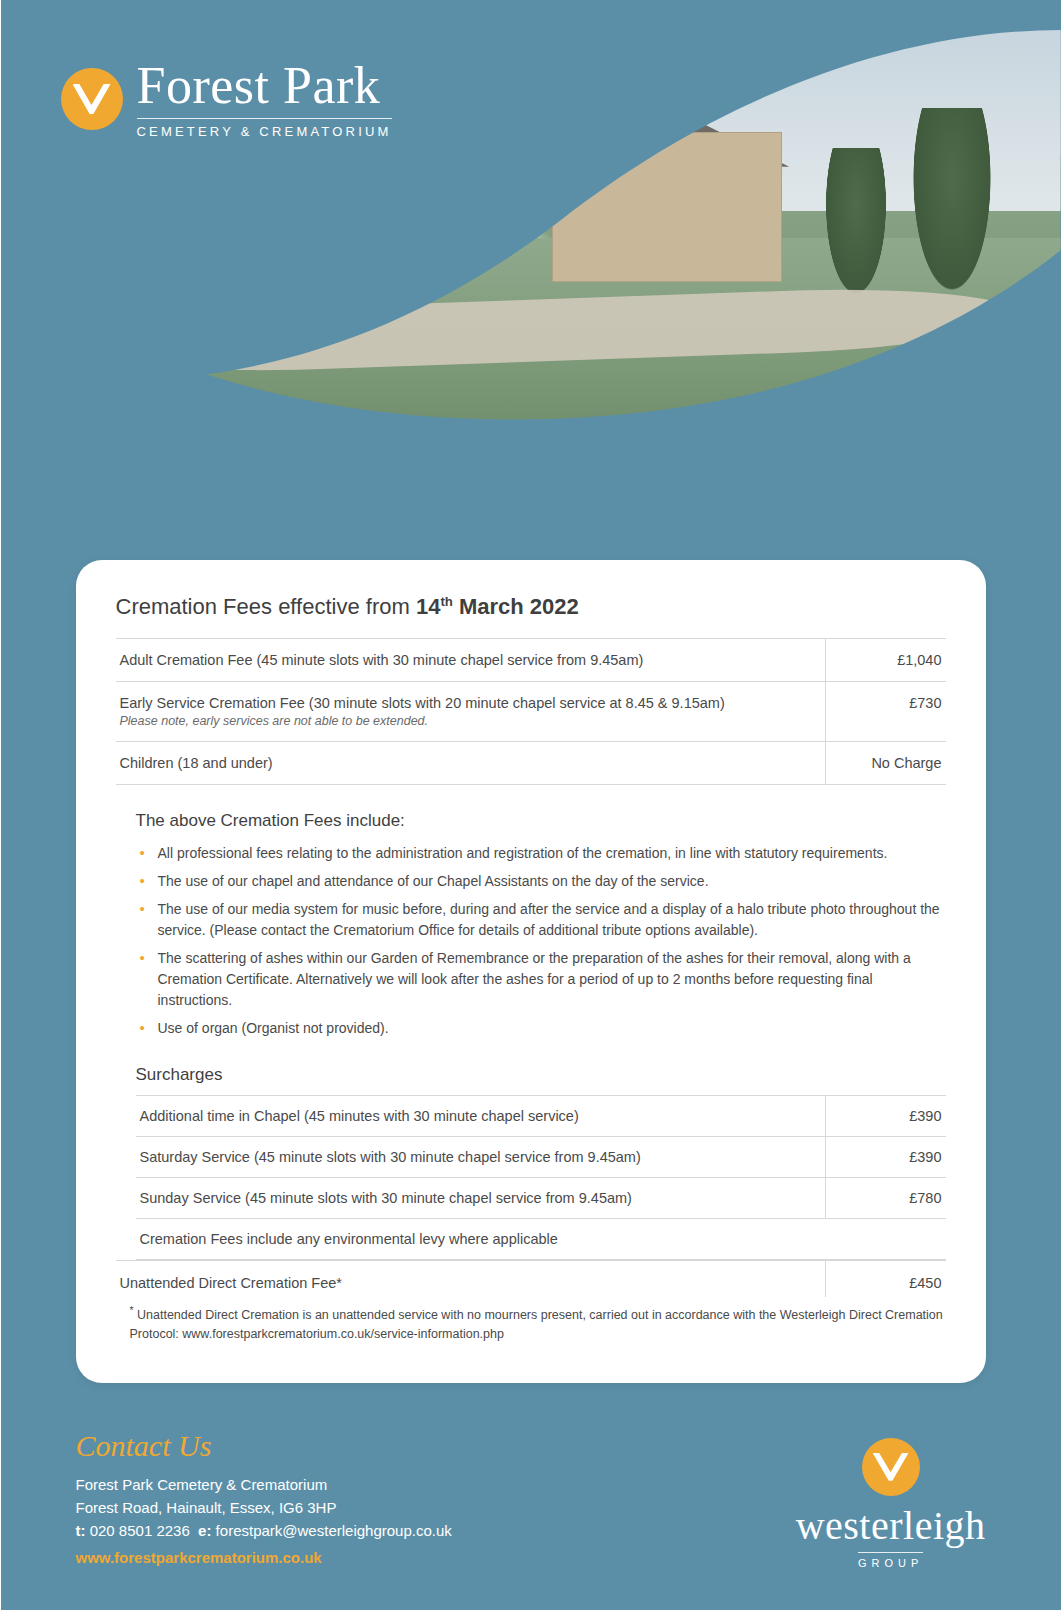Forest Park CEMETERY & CREMATORIUM
Cremation Fees effective from 14th March 2022
| Adult Cremation Fee (45 minute slots with 30 minute chapel service from 9.45am) | £1,040 |
| Early Service Cremation Fee (30 minute slots with 20 minute chapel service at 8.45 & 9.15am) Please note, early services are not able to be extended. | £730 |
| Children (18 and under) | No Charge |
The above Cremation Fees include:
All professional fees relating to the administration and registration of the cremation, in line with statutory requirements.
The use of our chapel and attendance of our Chapel Assistants on the day of the service.
The use of our media system for music before, during and after the service and a display of a halo tribute photo throughout the service. (Please contact the Crematorium Office for details of additional tribute options available).
The scattering of ashes within our Garden of Remembrance or the preparation of the ashes for their removal, along with a Cremation Certificate. Alternatively we will look after the ashes for a period of up to 2 months before requesting final instructions.
Use of organ (Organist not provided).
Surcharges
| Additional time in Chapel (45 minutes with 30 minute chapel service) | £390 |
| Saturday Service (45 minute slots with 30 minute chapel service from 9.45am) | £390 |
| Sunday Service (45 minute slots with 30 minute chapel service from 9.45am) | £780 |
| Cremation Fees include any environmental levy where applicable | |
| Unattended Direct Cremation Fee* | £450 |
* Unattended Direct Cremation is an unattended service with no mourners present, carried out in accordance with the Westerleigh Direct Cremation Protocol: www.forestparkcrematorium.co.uk/service-information.php
Contact Us
Forest Park Cemetery & Crematorium
Forest Road, Hainault, Essex, IG6 3HP
t: 020 8501 2236 e: forestpark@westerleighgroup.co.uk www.forestparkcrematorium.co.uk
westerleigh
GROUP